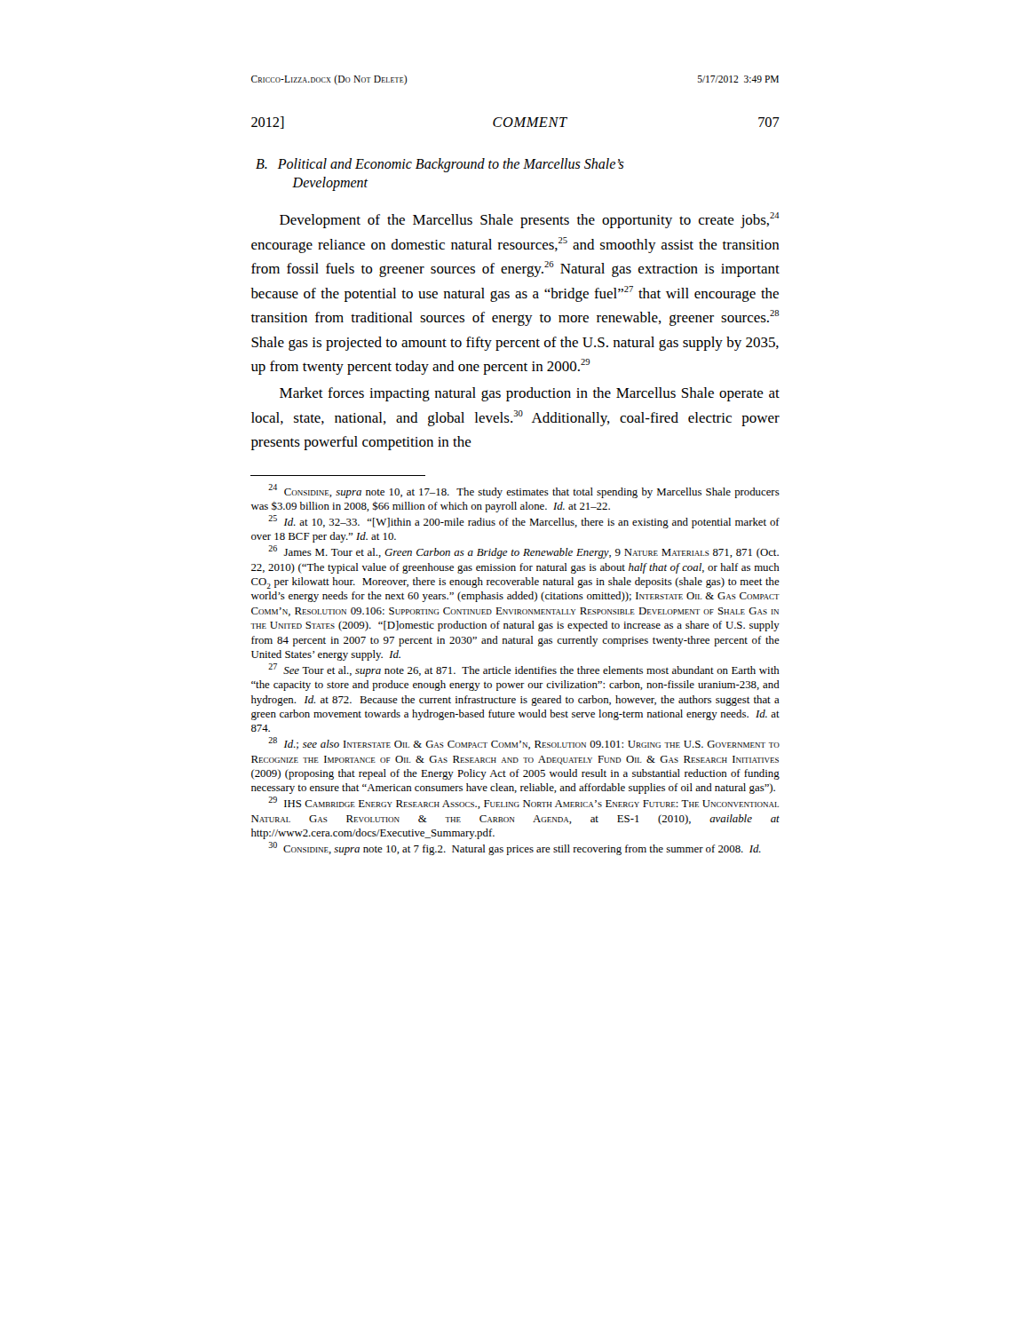Cricco-Lizza.docx (Do Not Delete) 5/17/2012 3:49 PM
2012] COMMENT 707
B. Political and Economic Background to the Marcellus Shale’sDevelopment
Development of the Marcellus Shale presents the opportunity to create jobs,24 encourage reliance on domestic natural resources,25 and smoothly assist the transition from fossil fuels to greener sources of energy.26 Natural gas extraction is important because of the potential to use natural gas as a “bridge fuel”27 that will encourage the transition from traditional sources of energy to more renewable, greener sources.28 Shale gas is projected to amount to fifty percent of the U.S. natural gas supply by 2035, up from twenty percent today and one percent in 2000.29
Market forces impacting natural gas production in the Marcellus Shale operate at local, state, national, and global levels.30 Additionally, coal-fired electric power presents powerful competition in the
24 Considine, supra note 10, at 17–18. The study estimates that total spending by Marcellus Shale producers was $3.09 billion in 2008, $66 million of which on payroll alone. Id. at 21–22.
25 Id. at 10, 32–33. “[W]ithin a 200-mile radius of the Marcellus, there is an existing and potential market of over 18 BCF per day.” Id. at 10.
26 James M. Tour et al., Green Carbon as a Bridge to Renewable Energy, 9 Nature Materials 871, 871 (Oct. 22, 2010) (“The typical value of greenhouse gas emission for natural gas is about half that of coal, or half as much CO2 per kilowatt hour. Moreover, there is enough recoverable natural gas in shale deposits (shale gas) to meet the world’s energy needs for the next 60 years.” (emphasis added) (citations omitted)); Interstate Oil & Gas Compact Comm’n, Resolution 09.106: Supporting Continued Environmentally Responsible Development of Shale Gas in the United States (2009). “[D]omestic production of natural gas is expected to increase as a share of U.S. supply from 84 percent in 2007 to 97 percent in 2030” and natural gas currently comprises twenty-three percent of the United States’ energy supply. Id.
27 See Tour et al., supra note 26, at 871. The article identifies the three elements most abundant on Earth with “the capacity to store and produce enough energy to power our civilization”: carbon, non-fissile uranium-238, and hydrogen. Id. at 872. Because the current infrastructure is geared to carbon, however, the authors suggest that a green carbon movement towards a hydrogen-based future would best serve long-term national energy needs. Id. at 874.
28 Id.; see also Interstate Oil & Gas Compact Comm’n, Resolution 09.101: Urging the U.S. Government to Recognize the Importance of Oil & Gas Research and to Adequately Fund Oil & Gas Research Initiatives (2009) (proposing that repeal of the Energy Policy Act of 2005 would result in a substantial reduction of funding necessary to ensure that “American consumers have clean, reliable, and affordable supplies of oil and natural gas”).
29 IHS Cambridge Energy Research Assocs., Fueling North America’s Energy Future: The Unconventional Natural Gas Revolution & the Carbon Agenda, at ES-1 (2010), available at http://www2.cera.com/docs/Executive_Summary.pdf.
30 Considine, supra note 10, at 7 fig.2. Natural gas prices are still recovering from the summer of 2008. Id.